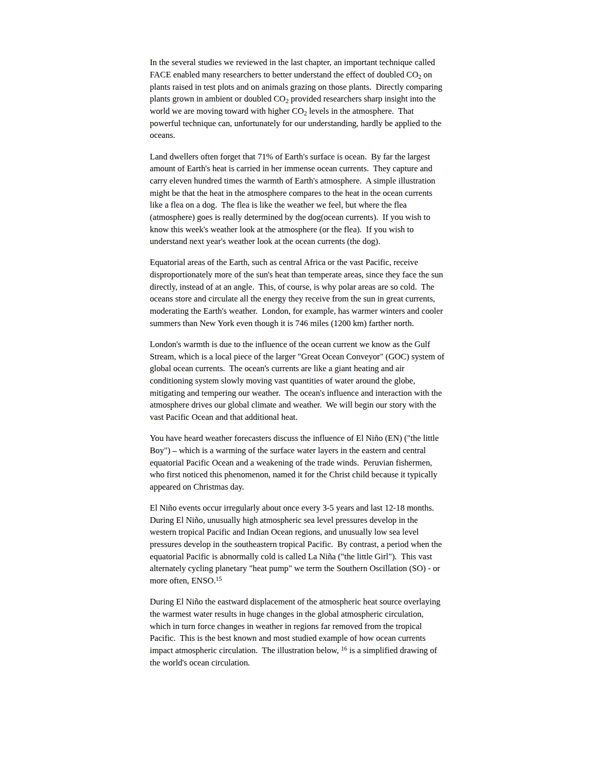In the several studies we reviewed in the last chapter, an important technique called FACE enabled many researchers to better understand the effect of doubled CO2 on plants raised in test plots and on animals grazing on those plants. Directly comparing plants grown in ambient or doubled CO2 provided researchers sharp insight into the world we are moving toward with higher CO2 levels in the atmosphere. That powerful technique can, unfortunately for our understanding, hardly be applied to the oceans.
Land dwellers often forget that 71% of Earth's surface is ocean. By far the largest amount of Earth's heat is carried in her immense ocean currents. They capture and carry eleven hundred times the warmth of Earth's atmosphere. A simple illustration might be that the heat in the atmosphere compares to the heat in the ocean currents like a flea on a dog. The flea is like the weather we feel, but where the flea (atmosphere) goes is really determined by the dog(ocean currents). If you wish to know this week's weather look at the atmosphere (or the flea). If you wish to understand next year's weather look at the ocean currents (the dog).
Equatorial areas of the Earth, such as central Africa or the vast Pacific, receive disproportionately more of the sun's heat than temperate areas, since they face the sun directly, instead of at an angle. This, of course, is why polar areas are so cold. The oceans store and circulate all the energy they receive from the sun in great currents, moderating the Earth's weather. London, for example, has warmer winters and cooler summers than New York even though it is 746 miles (1200 km) farther north.
London's warmth is due to the influence of the ocean current we know as the Gulf Stream, which is a local piece of the larger "Great Ocean Conveyor" (GOC) system of global ocean currents. The ocean's currents are like a giant heating and air conditioning system slowly moving vast quantities of water around the globe, mitigating and tempering our weather. The ocean's influence and interaction with the atmosphere drives our global climate and weather. We will begin our story with the vast Pacific Ocean and that additional heat.
You have heard weather forecasters discuss the influence of El Niño (EN) ("the little Boy") – which is a warming of the surface water layers in the eastern and central equatorial Pacific Ocean and a weakening of the trade winds. Peruvian fishermen, who first noticed this phenomenon, named it for the Christ child because it typically appeared on Christmas day.
El Niño events occur irregularly about once every 3-5 years and last 12-18 months. During El Niño, unusually high atmospheric sea level pressures develop in the western tropical Pacific and Indian Ocean regions, and unusually low sea level pressures develop in the southeastern tropical Pacific. By contrast, a period when the equatorial Pacific is abnormally cold is called La Niña ("the little Girl"). This vast alternately cycling planetary "heat pump" we term the Southern Oscillation (SO) - or more often, ENSO.15
During El Niño the eastward displacement of the atmospheric heat source overlaying the warmest water results in huge changes in the global atmospheric circulation, which in turn force changes in weather in regions far removed from the tropical Pacific. This is the best known and most studied example of how ocean currents impact atmospheric circulation. The illustration below, 16 is a simplified drawing of the world's ocean circulation.